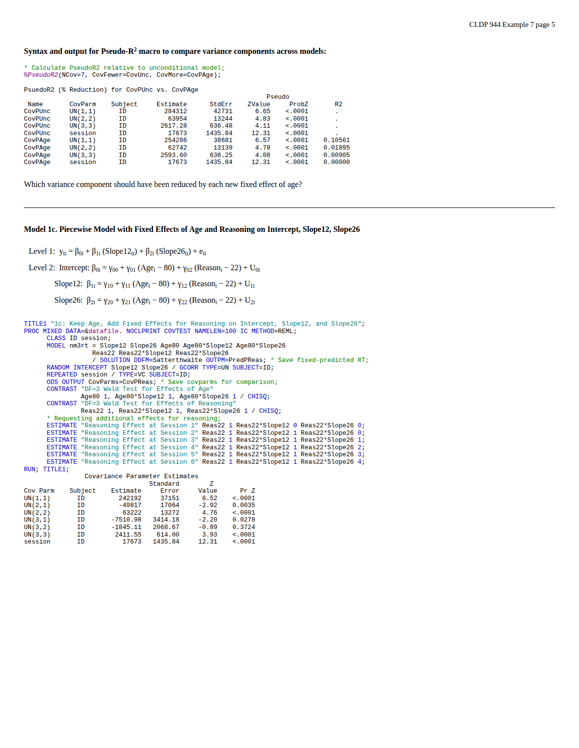CLDP 944 Example 7 page 5
Syntax and output for Pseudo-R2 macro to compare variance components across models:
* Calculate PseudoR2 relative to unconditional model;
%PseudoR2(NCov=7, CovFewer=CovUnc, CovMore=CovPAge);

PsuedoR2 (% Reduction) for CovPUnc vs. CovPAge
                                                                Pseudo
 Name       CovParm    Subject     Estimate      StdErr    ZValue     ProbZ       R2
CovPUnc     UN(1,1)      ID          284312       42731      6.65    <.0001       .
CovPUnc     UN(2,2)      ID           63954       13244      4.83    <.0001       .
CovPUnc     UN(3,3)      ID         2617.28      636.48      4.11    <.0001       .
CovPUnc     session      ID           17673     1435.84     12.31    <.0001       .
CovPAge     UN(1,1)      ID          254286       38681      6.57    <.0001    0.10561
CovPAge     UN(2,2)      ID           62742       13139      4.78    <.0001    0.01895
CovPAge     UN(3,3)      ID         2593.60      636.25      4.08    <.0001    0.00905
CovPAge     session      ID           17673     1435.84     12.31    <.0001    0.00000
Which variance component should have been reduced by each new fixed effect of age?
Model 1c. Piecewise Model with Fixed Effects of Age and Reasoning on Intercept, Slope12, Slope26
Level 1: yti = β0i + β1i (Slope12ti) + β2i (Slope26ti) + eti
Level 2: Intercept: β0i = γ00 + γ01 (Agei − 80) + γ02 (Reasoni − 22) + U0i
Slope12: β1i = γ10 + γ11 (Agei − 80) + γ12 (Reasoni − 22) + U1i
Slope26: β2i = γ20 + γ21 (Agei − 80) + γ22 (Reasoni − 22) + U2i
TITLE1 "1c: Keep Age, Add Fixed Effects for Reasoning on Intercept, Slope12, and Slope26";
PROC MIXED DATA=&datafile. NOCLPRINT COVTEST NAMELEN=100 IC METHOD=REML;
      CLASS ID session;
      MODEL nm3rt = Slope12 Slope26 Age80 Age80*Slope12 Age80*Slope26
                  Reas22 Reas22*Slope12 Reas22*Slope26
                  / SOLUTION DDFM=Satterthwaite OUTPM=PredPReas; * Save fixed-predicted RT;
      RANDOM INTERCEPT Slope12 Slope26 / GCORR TYPE=UN SUBJECT=ID;
      REPEATED session / TYPE=VC SUBJECT=ID;
      ODS OUTPUT CovParms=CovPReas; * Save covparms for comparison;
      CONTRAST "DF=3 Wald Test for Effects of Age"
               Age80 1, Age80*Slope12 1, Age80*Slope26 1 / CHISQ;
      CONTRAST "DF=3 Wald Test for Effects of Reasoning"
               Reas22 1, Reas22*Slope12 1, Reas22*Slope26 1 / CHISQ;
      * Requesting additional effects for reasoning;
      ESTIMATE "Reasoning Effect at Session 1" Reas22 1 Reas22*Slope12 0 Reas22*Slope26 0;
      ESTIMATE "Reasoning Effect at Session 2" Reas22 1 Reas22*Slope12 1 Reas22*Slope26 0;
      ESTIMATE "Reasoning Effect at Session 3" Reas22 1 Reas22*Slope12 1 Reas22*Slope26 1;
      ESTIMATE "Reasoning Effect at Session 4" Reas22 1 Reas22*Slope12 1 Reas22*Slope26 2;
      ESTIMATE "Reasoning Effect at Session 5" Reas22 1 Reas22*Slope12 1 Reas22*Slope26 3;
      ESTIMATE "Reasoning Effect at Session 6" Reas22 1 Reas22*Slope12 1 Reas22*Slope26 4;
RUN; TITLE1;
                Covariance Parameter Estimates
                                 Standard        Z
Cov Parm    Subject    Estimate     Error     Value      Pr Z
UN(1,1)       ID         242192     37151      6.52    <.0001
UN(2,1)       ID         -49817     17064     -2.92    0.0035
UN(2,2)       ID          63222     13272      4.76    <.0001
UN(3,1)       ID       -7510.98   3414.18     -2.20    0.0278
UN(3,2)       ID       -1845.11   2068.67     -0.89    0.3724
UN(3,3)       ID        2411.55    614.00      3.93    <.0001
session       ID          17673   1435.84     12.31    <.0001